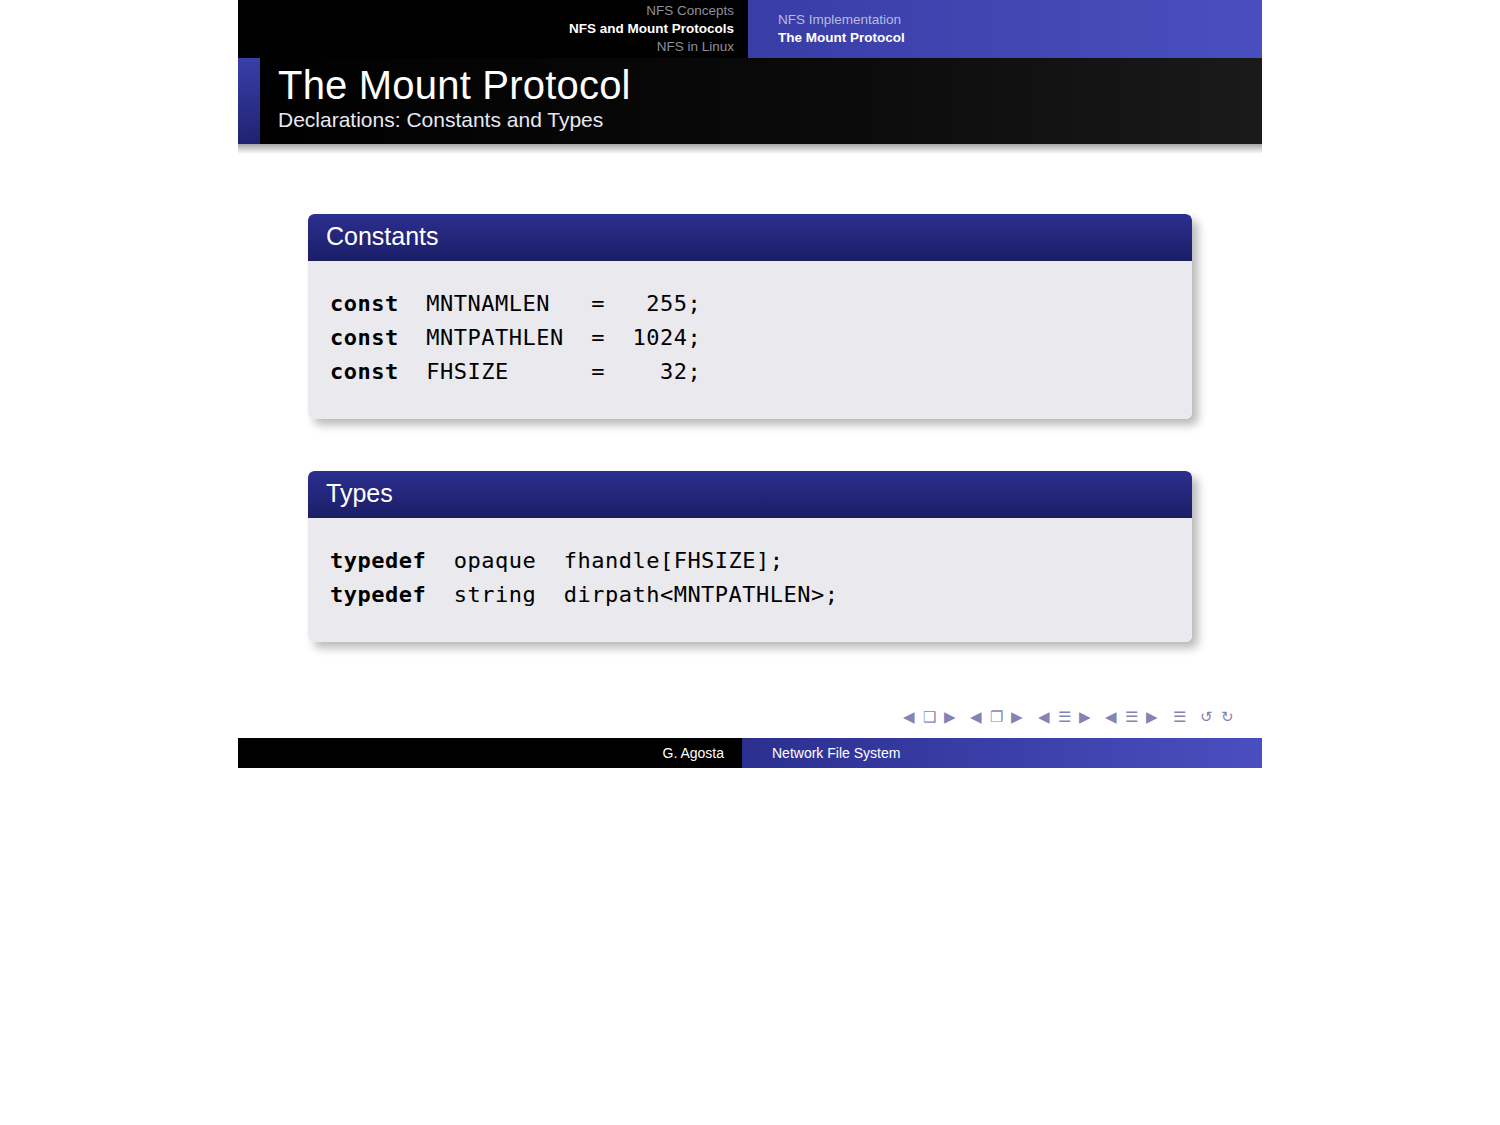NFS Concepts
NFS and Mount Protocols
NFS in Linux
NFS Implementation
The Mount Protocol
The Mount Protocol
Declarations: Constants and Types
Constants
const  MNTNAMLEN   =   255;
const  MNTPATHLEN  =  1024;
const  FHSIZE      =    32;
Types
typedef  opaque  fhandle[FHSIZE];
typedef  string  dirpath<MNTPATHLEN>;
◀ ❑ ▶ ◀ ❐ ▶ ◀ ☰ ▶ ◀ ☰ ▶ ☰ ↺ ↻
G. Agosta
Network File System